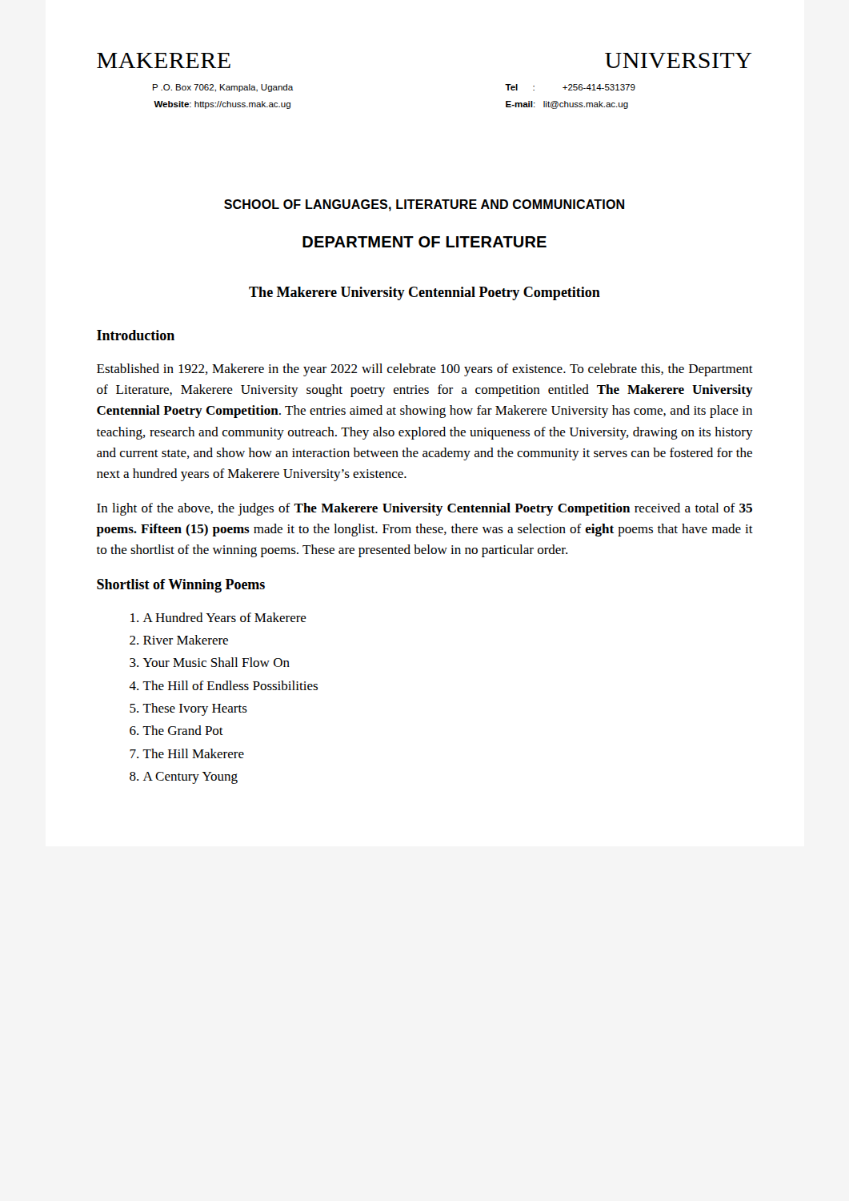MAKERERE
P .O. Box 7062, Kampala, Uganda
Website: https://chuss.mak.ac.ug
UNIVERSITY
Tel:+256-414-531379
E-mail: lit@chuss.mak.ac.ug
SCHOOL OF LANGUAGES, LITERATURE AND COMMUNICATION
DEPARTMENT OF LITERATURE
The Makerere University Centennial Poetry Competition
Introduction
Established in 1922, Makerere in the year 2022 will celebrate 100 years of existence. To celebrate this, the Department of Literature, Makerere University sought poetry entries for a competition entitled The Makerere University Centennial Poetry Competition. The entries aimed at showing how far Makerere University has come, and its place in teaching, research and community outreach. They also explored the uniqueness of the University, drawing on its history and current state, and show how an interaction between the academy and the community it serves can be fostered for the next a hundred years of Makerere University’s existence.
In light of the above, the judges of The Makerere University Centennial Poetry Competition received a total of 35 poems. Fifteen (15) poems made it to the longlist. From these, there was a selection of eight poems that have made it to the shortlist of the winning poems. These are presented below in no particular order.
Shortlist of Winning Poems
A Hundred Years of Makerere
River Makerere
Your Music Shall Flow On
The Hill of Endless Possibilities
These Ivory Hearts
The Grand Pot
The Hill Makerere
A Century Young